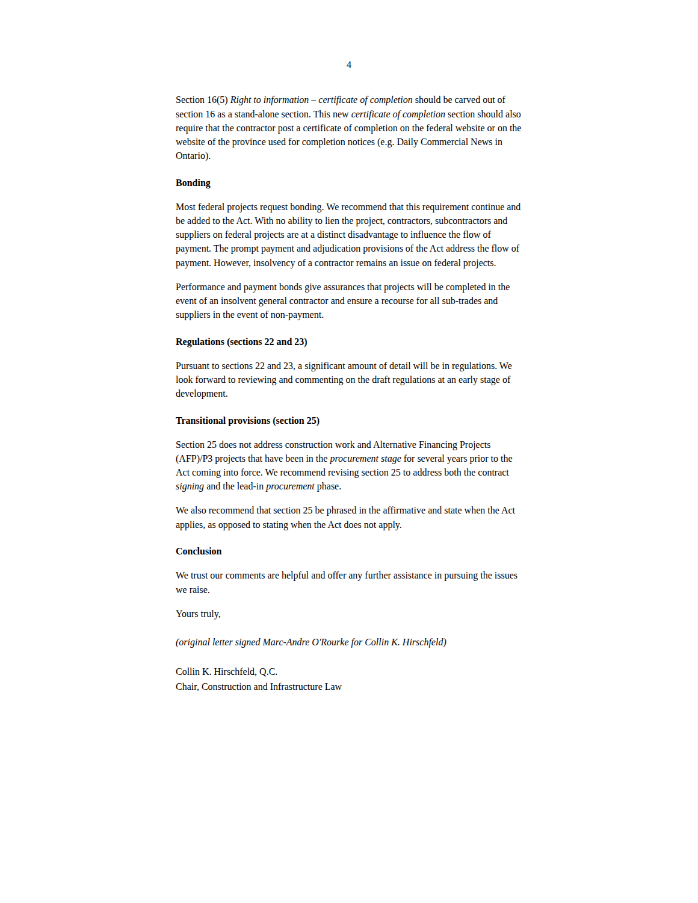4
Section 16(5) Right to information – certificate of completion should be carved out of section 16 as a stand-alone section. This new certificate of completion section should also require that the contractor post a certificate of completion on the federal website or on the website of the province used for completion notices (e.g. Daily Commercial News in Ontario).
Bonding
Most federal projects request bonding. We recommend that this requirement continue and be added to the Act. With no ability to lien the project, contractors, subcontractors and suppliers on federal projects are at a distinct disadvantage to influence the flow of payment. The prompt payment and adjudication provisions of the Act address the flow of payment. However, insolvency of a contractor remains an issue on federal projects.
Performance and payment bonds give assurances that projects will be completed in the event of an insolvent general contractor and ensure a recourse for all sub-trades and suppliers in the event of non-payment.
Regulations (sections 22 and 23)
Pursuant to sections 22 and 23, a significant amount of detail will be in regulations. We look forward to reviewing and commenting on the draft regulations at an early stage of development.
Transitional provisions (section 25)
Section 25 does not address construction work and Alternative Financing Projects (AFP)/P3 projects that have been in the procurement stage for several years prior to the Act coming into force. We recommend revising section 25 to address both the contract signing and the lead-in procurement phase.
We also recommend that section 25 be phrased in the affirmative and state when the Act applies, as opposed to stating when the Act does not apply.
Conclusion
We trust our comments are helpful and offer any further assistance in pursuing the issues we raise.
Yours truly,
(original letter signed Marc-Andre O'Rourke for Collin K. Hirschfeld)
Collin K. Hirschfeld, Q.C.
Chair, Construction and Infrastructure Law